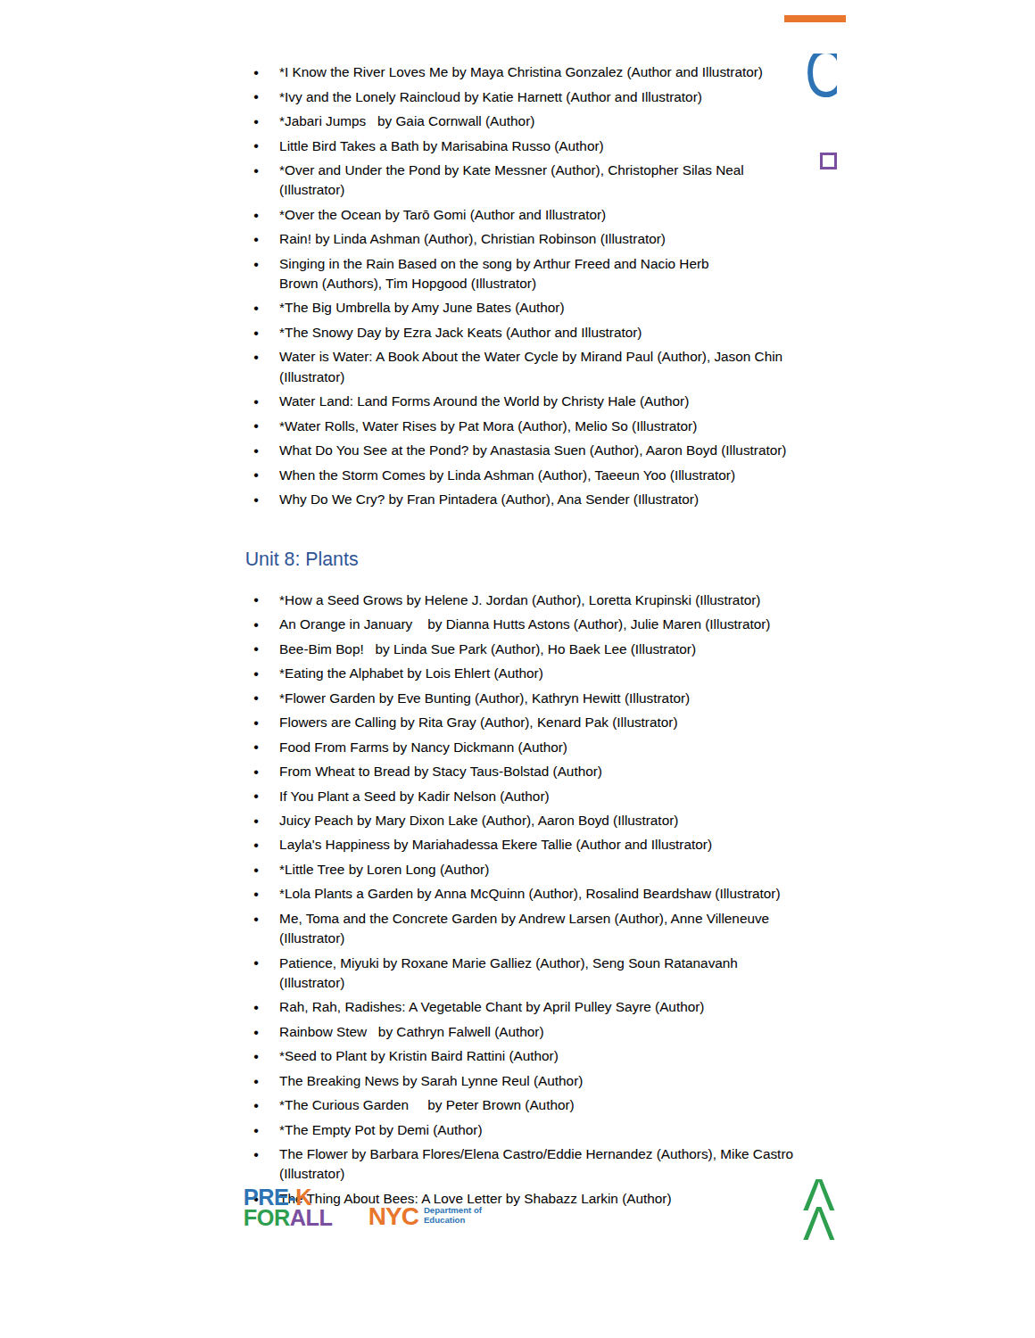C
ΛΛ
*I Know the River Loves Me by Maya Christina Gonzalez (Author and Illustrator)
*Ivy and the Lonely Raincloud by Katie Harnett (Author and Illustrator)
*Jabari Jumps by Gaia Cornwall (Author)
Little Bird Takes a Bath by Marisabina Russo (Author)
*Over and Under the Pond by Kate Messner (Author), Christopher Silas Neal (Illustrator)
*Over the Ocean by Tarō Gomi (Author and Illustrator)
Rain! by Linda Ashman (Author), Christian Robinson (Illustrator)
Singing in the Rain Based on the song by Arthur Freed and Nacio Herb Brown (Authors), Tim Hopgood (Illustrator)
*The Big Umbrella by Amy June Bates (Author)
*The Snowy Day by Ezra Jack Keats (Author and Illustrator)
Water is Water: A Book About the Water Cycle by Mirand Paul (Author), Jason Chin (Illustrator)
Water Land: Land Forms Around the World by Christy Hale (Author)
*Water Rolls, Water Rises by Pat Mora (Author), Melio So (Illustrator)
What Do You See at the Pond? by Anastasia Suen (Author), Aaron Boyd (Illustrator)
When the Storm Comes by Linda Ashman (Author), Taeeun Yoo (Illustrator)
Why Do We Cry? by Fran Pintadera (Author), Ana Sender (Illustrator)
Unit 8: Plants
*How a Seed Grows by Helene J. Jordan (Author), Loretta Krupinski (Illustrator)
An Orange in January by Dianna Hutts Astons (Author), Julie Maren (Illustrator)
Bee-Bim Bop! by Linda Sue Park (Author), Ho Baek Lee (Illustrator)
*Eating the Alphabet by Lois Ehlert (Author)
*Flower Garden by Eve Bunting (Author), Kathryn Hewitt (Illustrator)
Flowers are Calling by Rita Gray (Author), Kenard Pak (Illustrator)
Food From Farms by Nancy Dickmann (Author)
From Wheat to Bread by Stacy Taus-Bolstad (Author)
If You Plant a Seed by Kadir Nelson (Author)
Juicy Peach by Mary Dixon Lake (Author), Aaron Boyd (Illustrator)
Layla's Happiness by Mariahadessa Ekere Tallie (Author and Illustrator)
*Little Tree by Loren Long (Author)
*Lola Plants a Garden by Anna McQuinn (Author), Rosalind Beardshaw (Illustrator)
Me, Toma and the Concrete Garden by Andrew Larsen (Author), Anne Villeneuve (Illustrator)
Patience, Miyuki by Roxane Marie Galliez (Author), Seng Soun Ratanavanh (Illustrator)
Rah, Rah, Radishes: A Vegetable Chant by April Pulley Sayre (Author)
Rainbow Stew by Cathryn Falwell (Author)
*Seed to Plant by Kristin Baird Rattini (Author)
The Breaking News by Sarah Lynne Reul (Author)
*The Curious Garden by Peter Brown (Author)
*The Empty Pot by Demi (Author)
The Flower by Barbara Flores/Elena Castro/Eddie Hernandez (Authors), Mike Castro (Illustrator)
The Thing About Bees: A Love Letter by Shabazz Larkin (Author)
PRE-K
FOR ALL
NYC
Department of
Education